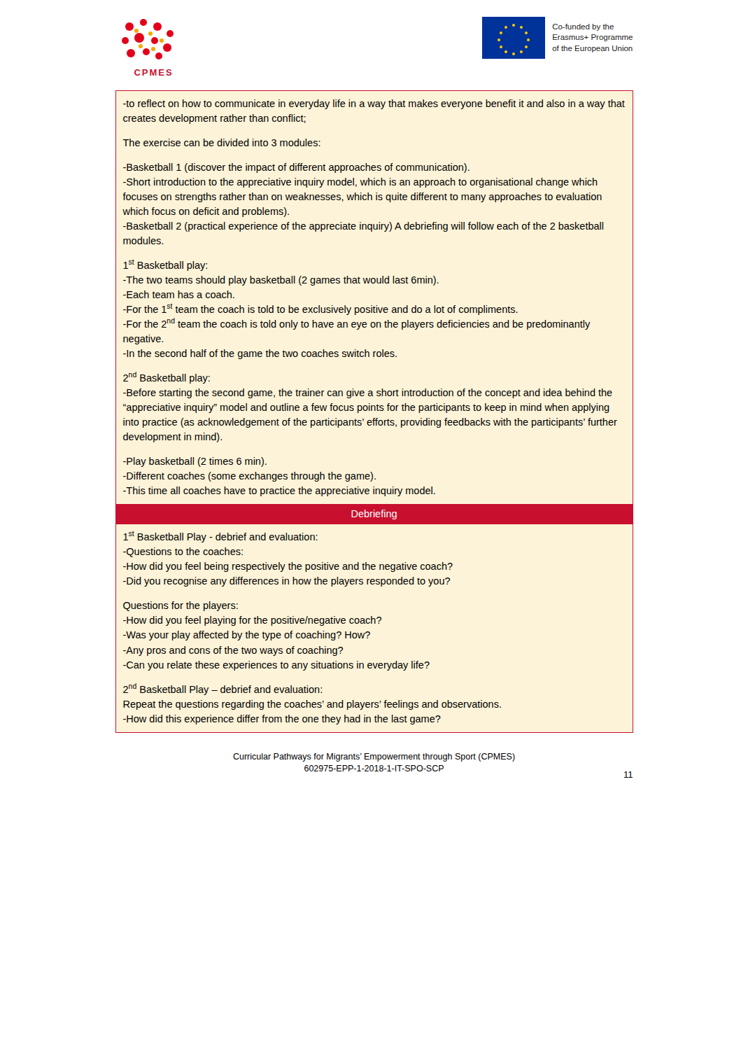CPMES
Co-funded by the
Erasmus+ Programme
of the European Union
| -to reflect on how to communicate in everyday life in a way that makes everyone benefit it and also in a way that creates development rather than conflict; The exercise can be divided into 3 modules: -Basketball 1 (discover the impact of different approaches of communication). -Short introduction to the appreciative inquiry model, which is an approach to organisational change which focuses on strengths rather than on weaknesses, which is quite different to many approaches to evaluation which focus on deficit and problems). -Basketball 2 (practical experience of the appreciate inquiry) A debriefing will follow each of the 2 basketball modules. 1 st Basketball play: -The two teams should play basketball (2 games that would last 6min). -Each team has a coach. -For the 1 st team the coach is told to be exclusively positive and do a lot of compliments. -For the 2 nd team the coach is told only to have an eye on the players deficiencies and be predominantly negative. -In the second half of the game the two coaches switch roles. 2 nd Basketball play: -Before starting the second game, the trainer can give a short introduction of the concept and idea behind the “appreciative inquiry” model and outline a few focus points for the participants to keep in mind when applying into practice (as acknowledgement of the participants’ efforts, providing feedbacks with the participants’ further development in mind). -Play basketball (2 times 6 min). -Different coaches (some exchanges through the game). -This time all coaches have to practice the appreciative inquiry model. |
| Debriefing |
| 1 st Basketball Play - debrief and evaluation: -Questions to the coaches: -How did you feel being respectively the positive and the negative coach? -Did you recognise any differences in how the players responded to you? Questions for the players: -How did you feel playing for the positive/negative coach? -Was your play affected by the type of coaching? How? -Any pros and cons of the two ways of coaching? -Can you relate these experiences to any situations in everyday life? 2 nd Basketball Play – debrief and evaluation: Repeat the questions regarding the coaches’ and players’ feelings and observations. -How did this experience differ from the one they had in the last game? |
Curricular Pathways for Migrants’ Empowerment through Sport (CPMES)
602975-EPP-1-2018-1-IT-SPO-SCP
11